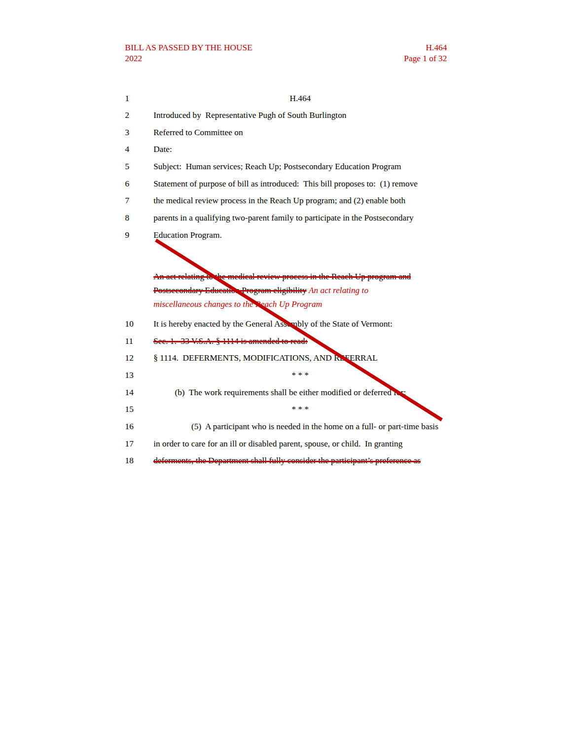BILL AS PASSED BY THE HOUSE H.464
2022 Page 1 of 32
1
H.464
2
Introduced by Representative Pugh of South Burlington
3
Referred to Committee on
4
Date:
5
Subject: Human services; Reach Up; Postsecondary Education Program
6
Statement of purpose of bill as introduced: This bill proposes to: (1) remove
7
the medical review process in the Reach Up program; and (2) enable both
8
parents in a qualifying two-parent family to participate in the Postsecondary
9
Education Program.
An act relating to the medical review process in the Reach Up program and
Postsecondary Education Program eligibility An act relating to
miscellaneous changes to the Reach Up Program
10
It is hereby enacted by the General Assembly of the State of Vermont:
11
Sec. 1. 33 V.S.A. § 1114 is amended to read:
12
§ 1114. DEFERMENTS, MODIFICATIONS, AND REFERRAL
13
* * *
14
(b) The work requirements shall be either modified or deferred for:
15
* * *
16
(5) A participant who is needed in the home on a full- or part-time basis
17
in order to care for an ill or disabled parent, spouse, or child. In granting
18
deferments, the Department shall fully consider the participant’s preference as